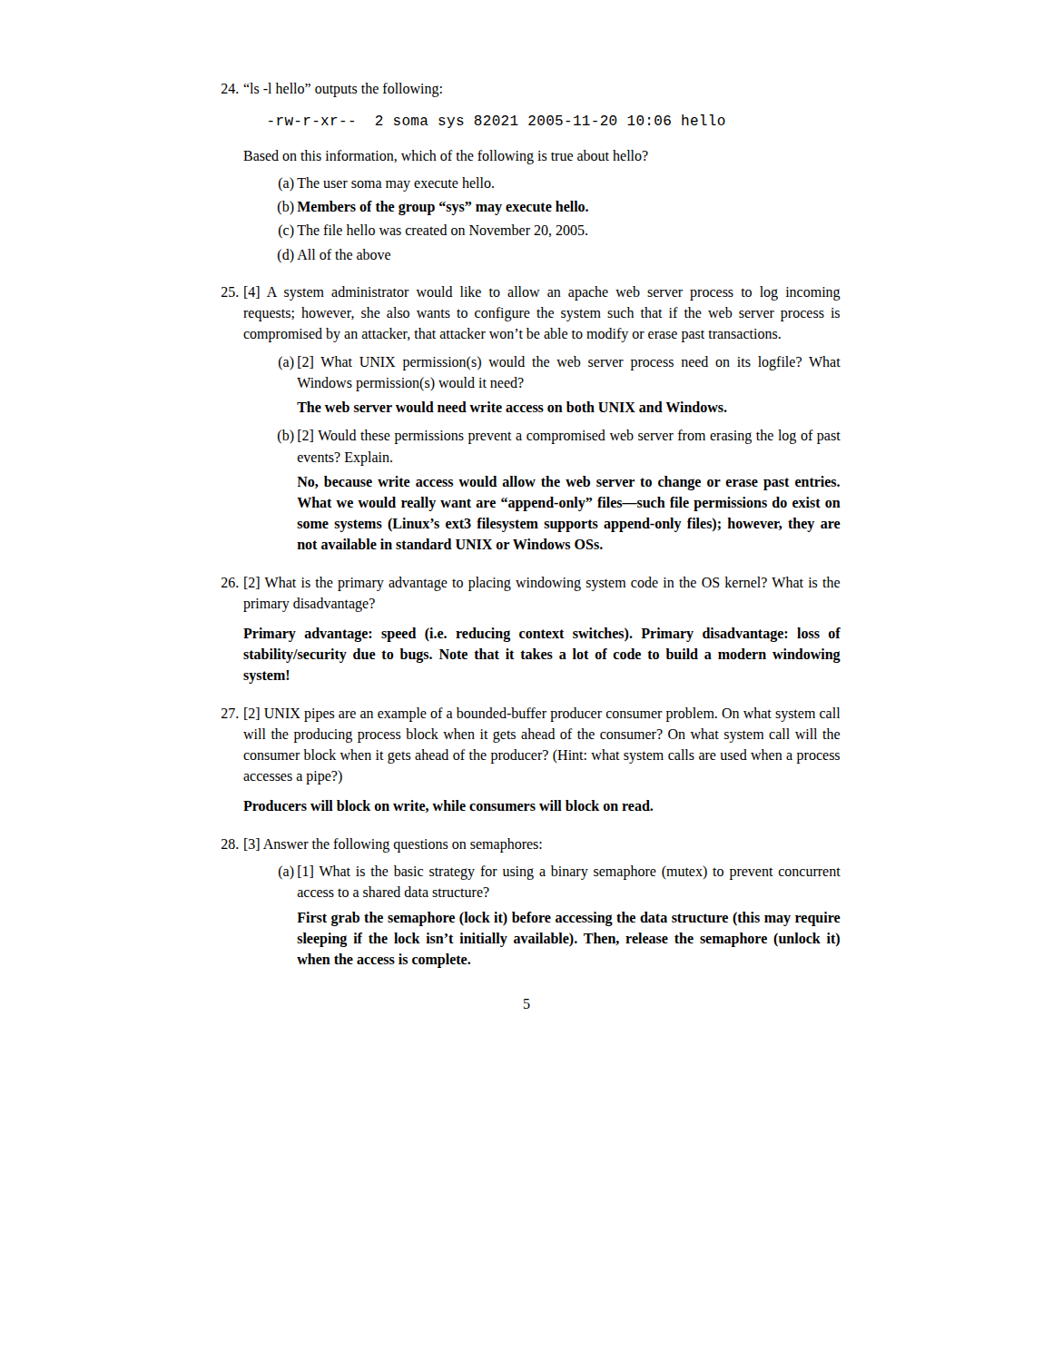24.
“ls -l hello” outputs the following:
-rw-r-xr-- 2 soma sys 82021 2005-11-20 10:06 hello
Based on this information, which of the following is true about hello?
(a) The user soma may execute hello.
(b) Members of the group “sys” may execute hello.
(c) The file hello was created on November 20, 2005.
(d) All of the above
25.
[4] A system administrator would like to allow an apache web server process to log incoming requests; however, she also wants to configure the system such that if the web server process is compromised by an attacker, that attacker won’t be able to modify or erase past transactions.
(a) [2] What UNIX permission(s) would the web server process need on its logfile? What Windows permission(s) would it need?
The web server would need write access on both UNIX and Windows.
(b) [2] Would these permissions prevent a compromised web server from erasing the log of past events? Explain.
No, because write access would allow the web server to change or erase past entries. What we would really want are “append-only” files—such file permissions do exist on some systems (Linux’s ext3 filesystem supports append-only files); however, they are not available in standard UNIX or Windows OSs.
26.
[2] What is the primary advantage to placing windowing system code in the OS kernel? What is the primary disadvantage?
Primary advantage: speed (i.e. reducing context switches). Primary disadvantage: loss of stability/security due to bugs. Note that it takes a lot of code to build a modern windowing system!
27.
[2] UNIX pipes are an example of a bounded-buffer producer consumer problem. On what system call will the producing process block when it gets ahead of the consumer? On what system call will the consumer block when it gets ahead of the producer? (Hint: what system calls are used when a process accesses a pipe?)
Producers will block on write, while consumers will block on read.
28.
[3] Answer the following questions on semaphores:
(a) [1] What is the basic strategy for using a binary semaphore (mutex) to prevent concurrent access to a shared data structure?
First grab the semaphore (lock it) before accessing the data structure (this may require sleeping if the lock isn’t initially available). Then, release the semaphore (unlock it) when the access is complete.
5